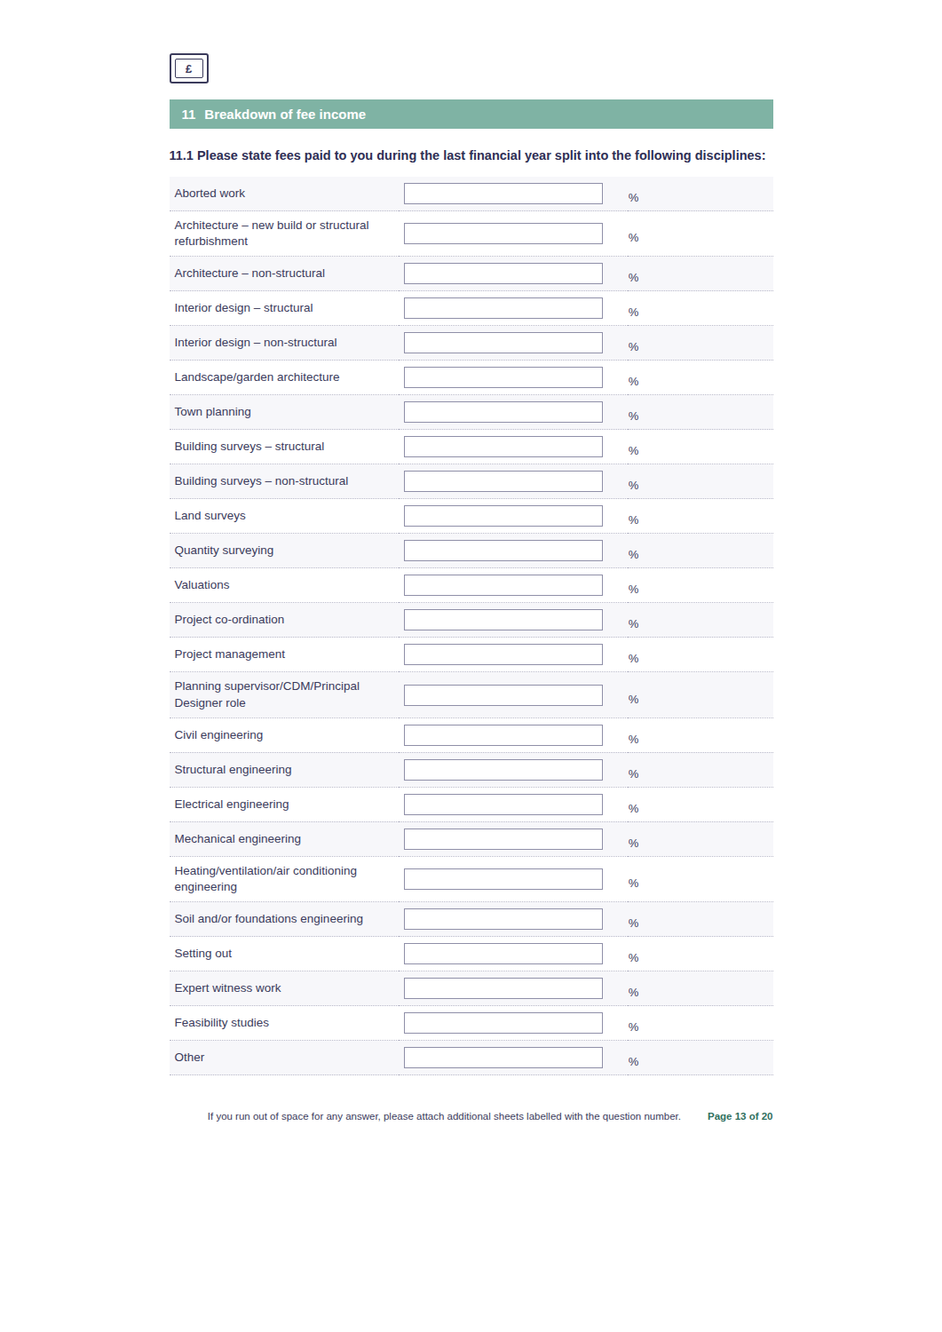11 Breakdown of fee income
11.1 Please state fees paid to you during the last financial year split into the following disciplines:
| Aborted work | % | |
| Architecture – new build or structural refurbishment | % | |
| Architecture – non-structural | % | |
| Interior design – structural | % | |
| Interior design – non-structural | % | |
| Landscape/garden architecture | % | |
| Town planning | % | |
| Building surveys – structural | % | |
| Building surveys – non-structural | % | |
| Land surveys | % | |
| Quantity surveying | % | |
| Valuations | % | |
| Project co-ordination | % | |
| Project management | % | |
| Planning supervisor/CDM/Principal Designer role | % | |
| Civil engineering | % | |
| Structural engineering | % | |
| Electrical engineering | % | |
| Mechanical engineering | % | |
| Heating/ventilation/air conditioning engineering | % | |
| Soil and/or foundations engineering | % | |
| Setting out | % | |
| Expert witness work | % | |
| Feasibility studies | % | |
| Other | % | |
If you run out of space for any answer, please attach additional sheets labelled with the question number. Page 13 of 20